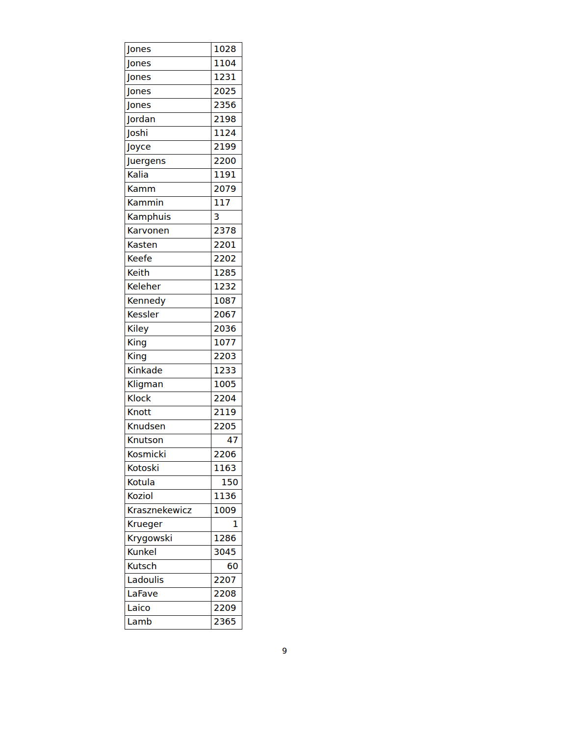| Jones | 1028 |
| Jones | 1104 |
| Jones | 1231 |
| Jones | 2025 |
| Jones | 2356 |
| Jordan | 2198 |
| Joshi | 1124 |
| Joyce | 2199 |
| Juergens | 2200 |
| Kalia | 1191 |
| Kamm | 2079 |
| Kammin | 117 |
| Kamphuis | 3 |
| Karvonen | 2378 |
| Kasten | 2201 |
| Keefe | 2202 |
| Keith | 1285 |
| Keleher | 1232 |
| Kennedy | 1087 |
| Kessler | 2067 |
| Kiley | 2036 |
| King | 1077 |
| King | 2203 |
| Kinkade | 1233 |
| Kligman | 1005 |
| Klock | 2204 |
| Knott | 2119 |
| Knudsen | 2205 |
| Knutson | 47 |
| Kosmicki | 2206 |
| Kotoski | 1163 |
| Kotula | 150 |
| Koziol | 1136 |
| Krasznekewicz | 1009 |
| Krueger | 1 |
| Krygowski | 1286 |
| Kunkel | 3045 |
| Kutsch | 60 |
| Ladoulis | 2207 |
| LaFave | 2208 |
| Laico | 2209 |
| Lamb | 2365 |
9